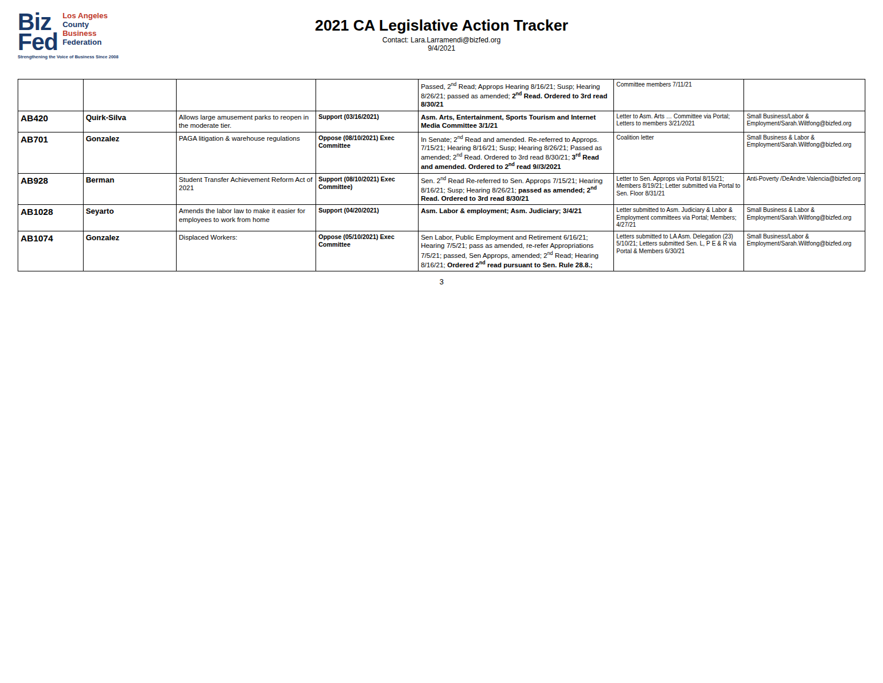Biz
Fed
Los Angeles
County
Business
Federation
Strengthening the Voice of Business Since 2008
2021 CA Legislative Action Tracker
Contact: Lara.Larramendi@bizfed.org
9/4/2021
| | | | | Passed, 2 nd Read; Approps Hearing 8/16/21; Susp; Hearing 8/26/21; passed as amended; 2 nd Read. Ordered to 3rd read 8/30/21 | Committee members 7/11/21 | |
| AB420 | Quirk-Silva | Allows large amusement parks to reopen in the moderate tier. | Support (03/16/2021) | Asm. Arts, Entertainment, Sports Tourism and Internet Media Committee 3/1/21 | Letter to Asm. Arts … Committee via Portal; Letters to members 3/21/2021 | Small Business/Labor & Employment/Sarah.Wiltfong@bizfed.org |
| AB701 | Gonzalez | PAGA litigation & warehouse regulations | Oppose (08/10/2021) Exec Committee | In Senate; 2 nd Read and amended. Re-referred to Approps. 7/15/21; Hearing 8/16/21; Susp; Hearing 8/26/21; Passed as amended; 2 nd Read. Ordered to 3rd read 8/30/21; 3 rd Read and amended. Ordered to 2 nd read 9//3/2021 | Coalition letter | Small Business & Labor & Employment/Sarah.Wiltfong@bizfed.org |
| AB928 | Berman | Student Transfer Achievement Reform Act of 2021 | Support (08/10/2021) Exec Committee) | Sen. 2 nd Read Re-referred to Sen. Approps 7/15/21; Hearing 8/16/21; Susp; Hearing 8/26/21; passed as amended; 2 nd Read. Ordered to 3rd read 8/30/21 | Letter to Sen. Approps via Portal 8/15/21; Members 8/19/21; Letter submitted via Portal to Sen. Floor 8/31/21 | Anti-Poverty /DeAndre.Valencia@bizfed.org |
| AB1028 | Seyarto | Amends the labor law to make it easier for employees to work from home | Support (04/20/2021) | Asm. Labor & employment; Asm. Judiciary; 3/4/21 | Letter submitted to Asm. Judiciary & Labor & Employment committees via Portal; Members; 4/27/21 | Small Business & Labor & Employment/Sarah.Wiltfong@bizfed.org |
| AB1074 | Gonzalez | Displaced Workers: | Oppose (05/10/2021) Exec Committee | Sen Labor, Public Employment and Retirement 6/16/21; Hearing 7/5/21; pass as amended, re-refer Appropriations 7/5/21; passed, Sen Approps, amended; 2 nd Read; Hearing 8/16/21; Ordered 2 nd read pursuant to Sen. Rule 28.8.; | Letters submitted to LA Asm. Delegation (23) 5/10/21; Letters submitted Sen. L, P E & R via Portal & Members 6/30/21 | Small Business/Labor & Employment/Sarah.Wiltfong@bizfed.org |
3